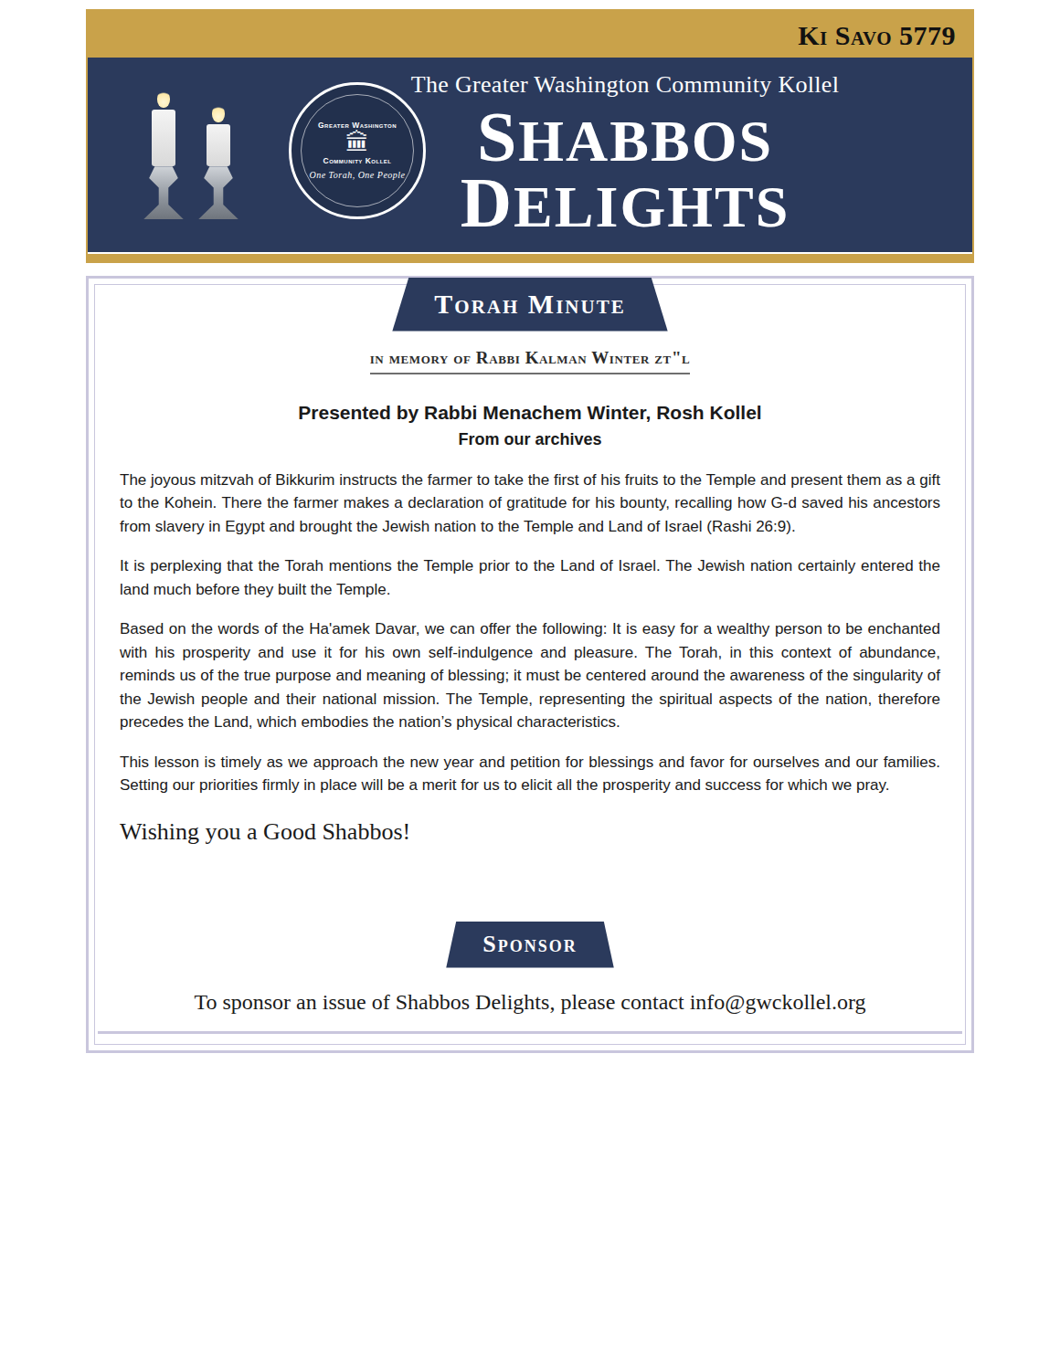Ki Savo 5779
Greater Washington
🏛
Community Kollel
One Torah, One People
The Greater Washington Community Kollel
Shabbos Delights
Torah Minute
in memory of Rabbi Kalman Winter zt"l
Presented by Rabbi Menachem Winter, Rosh Kollel From our archives
The joyous mitzvah of Bikkurim instructs the farmer to take the first of his fruits to the Temple and present them as a gift to the Kohein. There the farmer makes a declaration of gratitude for his bounty, recalling how G-d saved his ancestors from slavery in Egypt and brought the Jewish nation to the Temple and Land of Israel (Rashi 26:9).
It is perplexing that the Torah mentions the Temple prior to the Land of Israel. The Jewish nation certainly entered the land much before they built the Temple.
Based on the words of the Ha'amek Davar, we can offer the following: It is easy for a wealthy person to be enchanted with his prosperity and use it for his own self-indulgence and pleasure. The Torah, in this context of abundance, reminds us of the true purpose and meaning of blessing; it must be centered around the awareness of the singularity of the Jewish people and their national mission. The Temple, representing the spiritual aspects of the nation, therefore precedes the Land, which embodies the nation’s physical characteristics.
This lesson is timely as we approach the new year and petition for blessings and favor for ourselves and our families. Setting our priorities firmly in place will be a merit for us to elicit all the prosperity and success for which we pray.
Wishing you a Good Shabbos!
Sponsor
To sponsor an issue of Shabbos Delights, please contact info@gwckollel.org